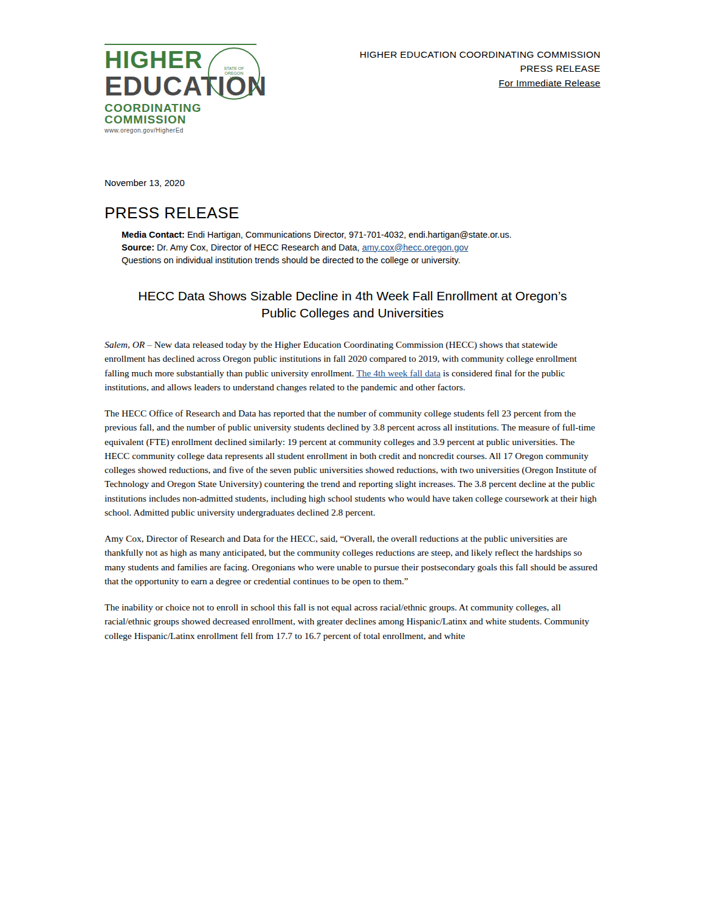HIGHER
EDUCATION
COORDINATING
COMMISSION
www.oregon.gov/HigherEd
STATE OF
OREGON
1859
HIGHER EDUCATION COORDINATING COMMISSION
PRESS RELEASE
For Immediate Release
November 13, 2020
PRESS RELEASE
Media Contact: Endi Hartigan, Communications Director, 971-701-4032, endi.hartigan@state.or.us.
Source: Dr. Amy Cox, Director of HECC Research and Data, amy.cox@hecc.oregon.gov
Questions on individual institution trends should be directed to the college or university.
HECC Data Shows Sizable Decline in 4th Week Fall Enrollment at Oregon’s
Public Colleges and Universities
Salem, OR – New data released today by the Higher Education Coordinating Commission (HECC) shows that statewide enrollment has declined across Oregon public institutions in fall 2020 compared to 2019, with community college enrollment falling much more substantially than public university enrollment. The 4th week fall data is considered final for the public institutions, and allows leaders to understand changes related to the pandemic and other factors.
The HECC Office of Research and Data has reported that the number of community college students fell 23 percent from the previous fall, and the number of public university students declined by 3.8 percent across all institutions. The measure of full-time equivalent (FTE) enrollment declined similarly: 19 percent at community colleges and 3.9 percent at public universities. The HECC community college data represents all student enrollment in both credit and noncredit courses. All 17 Oregon community colleges showed reductions, and five of the seven public universities showed reductions, with two universities (Oregon Institute of Technology and Oregon State University) countering the trend and reporting slight increases. The 3.8 percent decline at the public institutions includes non-admitted students, including high school students who would have taken college coursework at their high school. Admitted public university undergraduates declined 2.8 percent.
Amy Cox, Director of Research and Data for the HECC, said, “Overall, the overall reductions at the public universities are thankfully not as high as many anticipated, but the community colleges reductions are steep, and likely reflect the hardships so many students and families are facing. Oregonians who were unable to pursue their postsecondary goals this fall should be assured that the opportunity to earn a degree or credential continues to be open to them.”
The inability or choice not to enroll in school this fall is not equal across racial/ethnic groups. At community colleges, all racial/ethnic groups showed decreased enrollment, with greater declines among Hispanic/Latinx and white students. Community college Hispanic/Latinx enrollment fell from 17.7 to 16.7 percent of total enrollment, and white